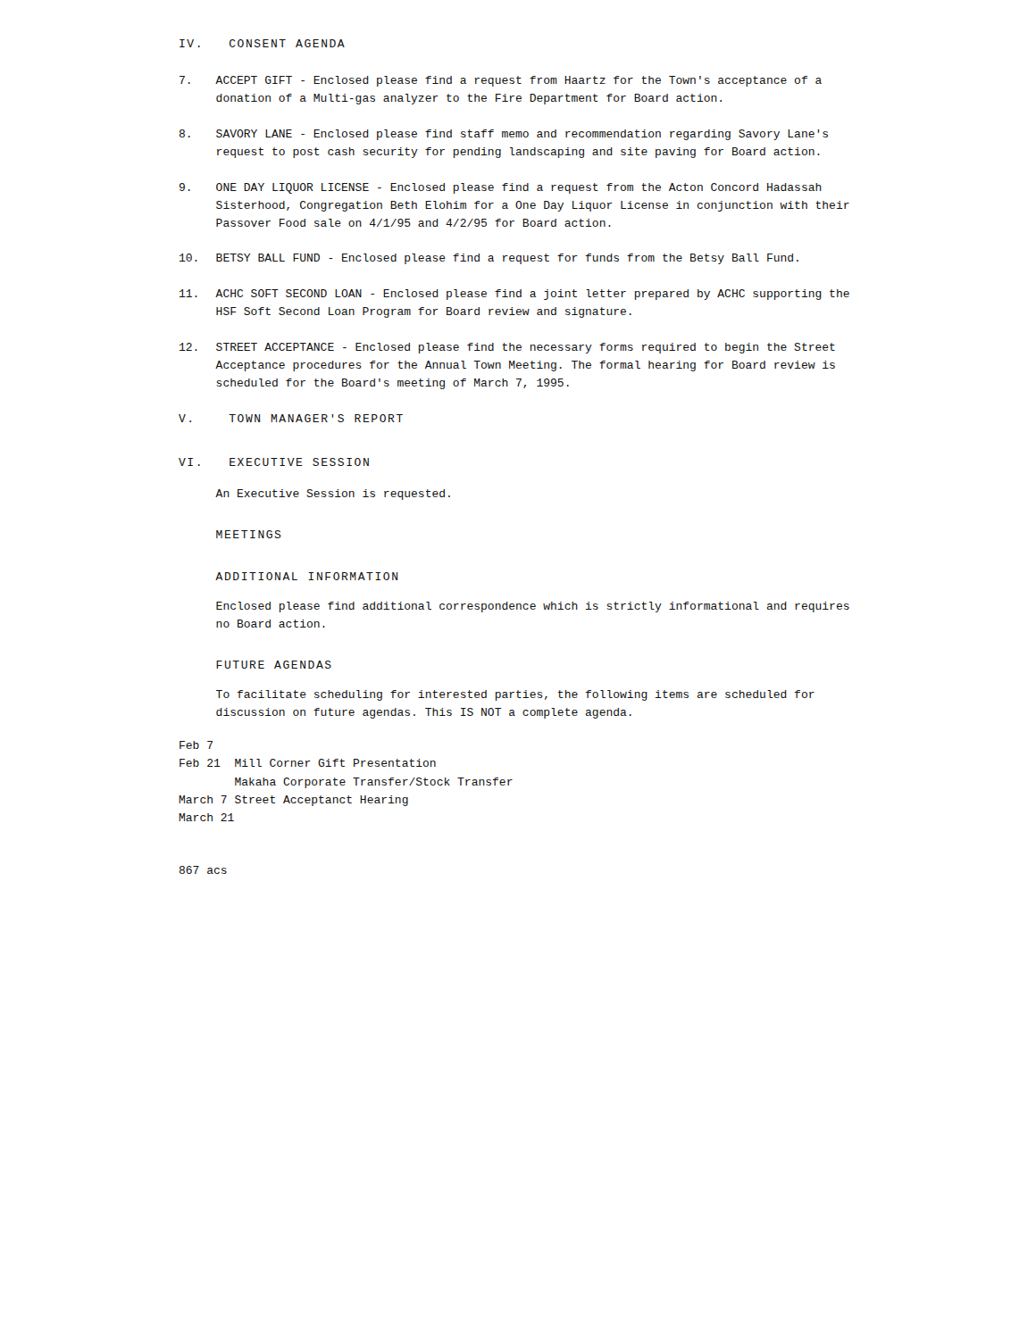IV. CONSENT AGENDA
7. ACCEPT GIFT - Enclosed please find a request from Haartz for the Town's acceptance of a donation of a Multi-gas analyzer to the Fire Department for Board action.
8. SAVORY LANE - Enclosed please find staff memo and recommendation regarding Savory Lane's request to post cash security for pending landscaping and site paving for Board action.
9. ONE DAY LIQUOR LICENSE - Enclosed please find a request from the Acton Concord Hadassah Sisterhood, Congregation Beth Elohim for a One Day Liquor License in conjunction with their Passover Food sale on 4/1/95 and 4/2/95 for Board action.
10. BETSY BALL FUND - Enclosed please find a request for funds from the Betsy Ball Fund.
11. ACHC SOFT SECOND LOAN - Enclosed please find a joint letter prepared by ACHC supporting the HSF Soft Second Loan Program for Board review and signature.
12. STREET ACCEPTANCE - Enclosed please find the necessary forms required to begin the Street Acceptance procedures for the Annual Town Meeting. The formal hearing for Board review is scheduled for the Board's meeting of March 7, 1995.
V. TOWN MANAGER'S REPORT
VI. EXECUTIVE SESSION
An Executive Session is requested.
MEETINGS
ADDITIONAL INFORMATION
Enclosed please find additional correspondence which is strictly informational and requires no Board action.
FUTURE AGENDAS
To facilitate scheduling for interested parties, the following items are scheduled for discussion on future agendas. This IS NOT a complete agenda.
Feb 7
Feb 21  Mill Corner Gift Presentation
        Makaha Corporate Transfer/Stock Transfer
March 7 Street Acceptanct Hearing
March 21
867 acs